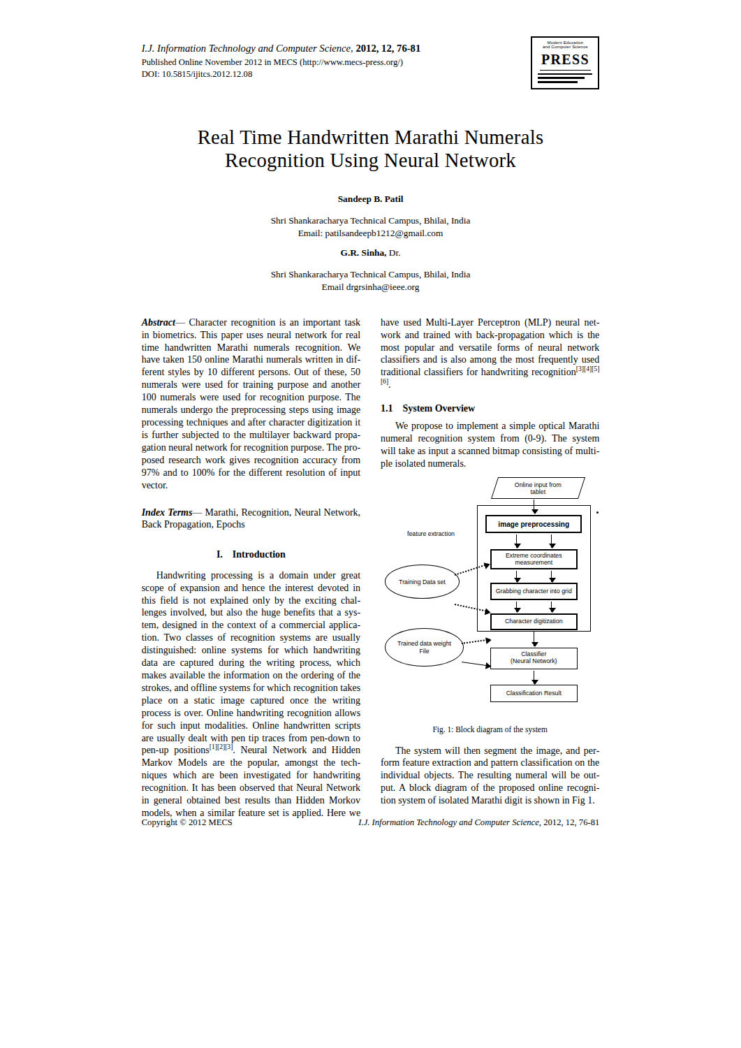Modern Education
and Computer Science
PRESS
I.J. Information Technology and Computer Science, 2012, 12, 76-81
Published Online November 2012 in MECS (http://www.mecs-press.org/)
DOI: 10.5815/ijitcs.2012.12.08
Real Time Handwritten Marathi Numerals
Recognition Using Neural Network
Sandeep B. Patil
Shri Shankaracharya Technical Campus, Bhilai, India
Email: patilsandeepb1212@gmail.com
G.R. Sinha, Dr.
Shri Shankaracharya Technical Campus, Bhilai, India
Email drgrsinha@ieee.org
Abstract— Character recognition is an important task in biometrics. This paper uses neural network for real time handwritten Marathi numerals recognition. We have taken 150 online Marathi numerals written in different styles by 10 different persons. Out of these, 50 numerals were used for training purpose and another 100 numerals were used for recognition purpose. The numerals undergo the preprocessing steps using image processing techniques and after character digitization it is further subjected to the multilayer backward propagation neural network for recognition purpose. The proposed research work gives recognition accuracy from 97% and to 100% for the different resolution of input vector.
Index Terms— Marathi, Recognition, Neural Network, Back Propagation, Epochs
I. Introduction
Handwriting processing is a domain under great scope of expansion and hence the interest devoted in this field is not explained only by the exciting challenges involved, but also the huge benefits that a system, designed in the context of a commercial application. Two classes of recognition systems are usually distinguished: online systems for which handwriting data are captured during the writing process, which makes available the information on the ordering of the strokes, and offline systems for which recognition takes place on a static image captured once the writing process is over. Online handwriting recognition allows for such input modalities. Online handwritten scripts are usually dealt with pen tip traces from pen-down to pen-up positions[1][2][3]. Neural Network and Hidden Markov Models are the popular, amongst the techniques which are been investigated for handwriting recognition. It has been observed that Neural Network in general obtained best results than Hidden Morkov models, when a similar feature set is applied. Here we have used Multi-Layer Perceptron (MLP) neural network and trained with back-propagation which is the most popular and versatile forms of neural network classifiers and is also among the most frequently used traditional classifiers for handwriting recognition[3][4][5][6].
1.1 System Overview
We propose to implement a simple optical Marathi numeral recognition system from (0-9). The system will take as input a scanned bitmap consisting of multiple isolated numerals.
Online input from
tablet
image preprocessing
Extreme coordinates
measurement
Grabbing character into grid
Character digitization
Classifier
(Neural Network)
Classification Result
feature extraction
Training Data set
Trained data weight
File
Fig. 1: Block diagram of the system
The system will then segment the image, and perform feature extraction and pattern classification on the individual objects. The resulting numeral will be output. A block diagram of the proposed online recognition system of isolated Marathi digit is shown in Fig 1.
Copyright © 2012 MECS
I.J. Information Technology and Computer Science, 2012, 12, 76-81